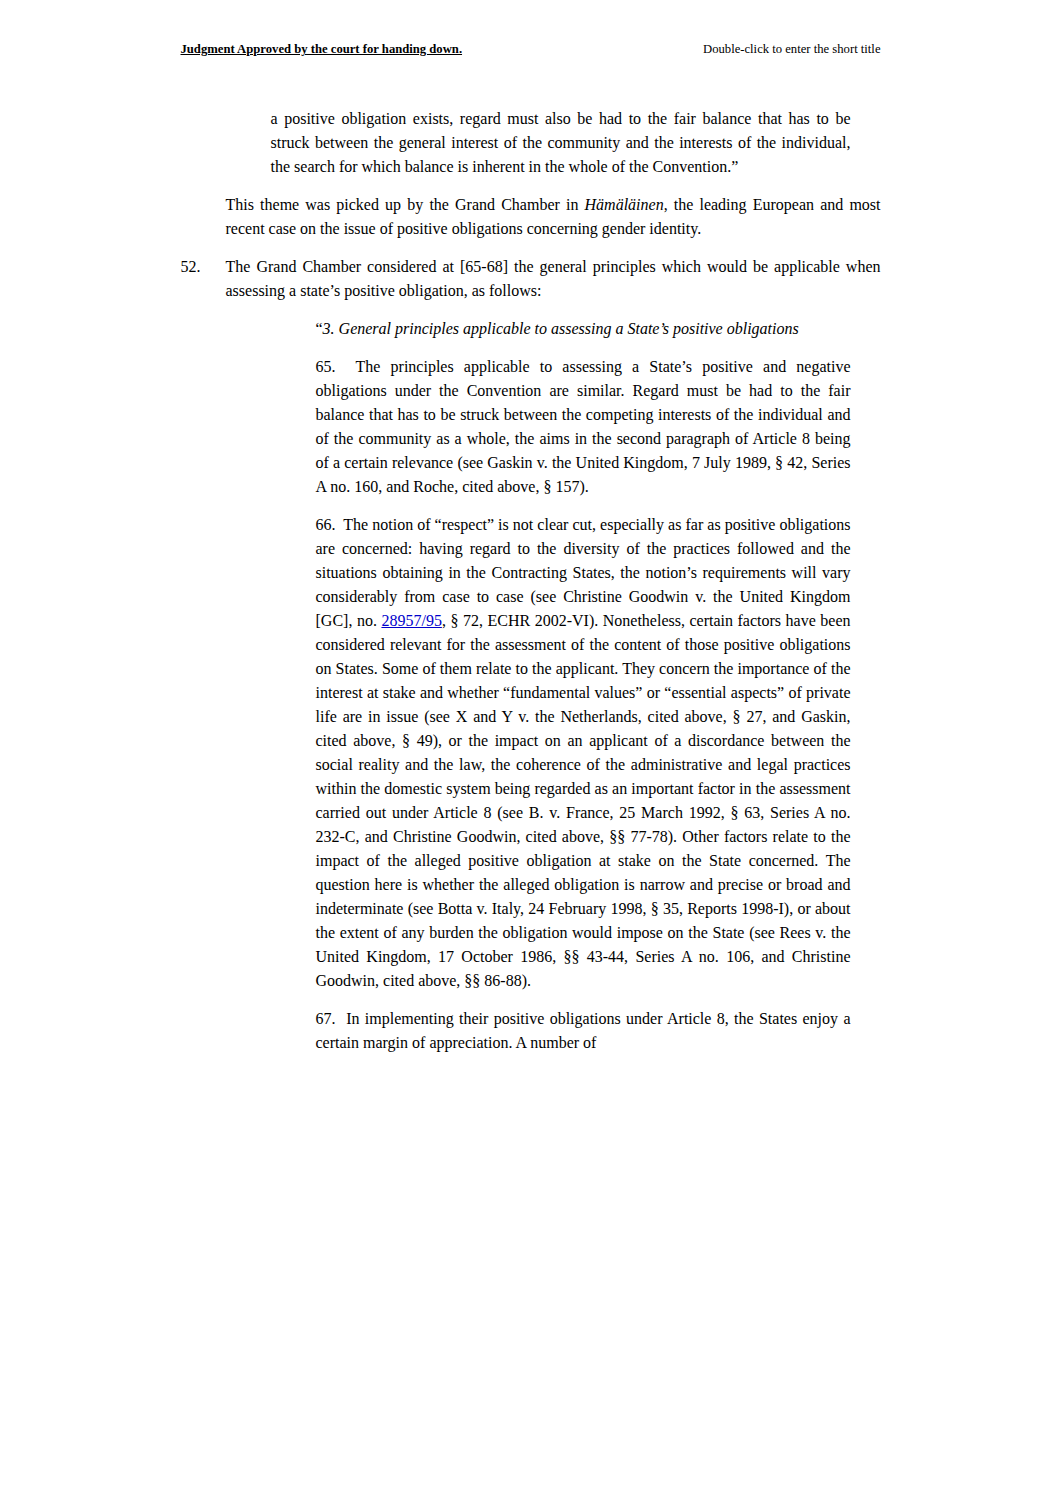Judgment Approved by the court for handing down. Double-click to enter the short title
a positive obligation exists, regard must also be had to the fair balance that has to be struck between the general interest of the community and the interests of the individual, the search for which balance is inherent in the whole of the Convention.”
This theme was picked up by the Grand Chamber in Hämäläinen, the leading European and most recent case on the issue of positive obligations concerning gender identity.
52. The Grand Chamber considered at [65-68] the general principles which would be applicable when assessing a state’s positive obligation, as follows:
“3. General principles applicable to assessing a State’s positive obligations
65. The principles applicable to assessing a State’s positive and negative obligations under the Convention are similar. Regard must be had to the fair balance that has to be struck between the competing interests of the individual and of the community as a whole, the aims in the second paragraph of Article 8 being of a certain relevance (see Gaskin v. the United Kingdom, 7 July 1989, § 42, Series A no. 160, and Roche, cited above, § 157).
66. The notion of “respect” is not clear cut, especially as far as positive obligations are concerned: having regard to the diversity of the practices followed and the situations obtaining in the Contracting States, the notion’s requirements will vary considerably from case to case (see Christine Goodwin v. the United Kingdom [GC], no. 28957/95, § 72, ECHR 2002-VI). Nonetheless, certain factors have been considered relevant for the assessment of the content of those positive obligations on States. Some of them relate to the applicant. They concern the importance of the interest at stake and whether “fundamental values” or “essential aspects” of private life are in issue (see X and Y v. the Netherlands, cited above, § 27, and Gaskin, cited above, § 49), or the impact on an applicant of a discordance between the social reality and the law, the coherence of the administrative and legal practices within the domestic system being regarded as an important factor in the assessment carried out under Article 8 (see B. v. France, 25 March 1992, § 63, Series A no. 232-C, and Christine Goodwin, cited above, §§ 77-78). Other factors relate to the impact of the alleged positive obligation at stake on the State concerned. The question here is whether the alleged obligation is narrow and precise or broad and indeterminate (see Botta v. Italy, 24 February 1998, § 35, Reports 1998-I), or about the extent of any burden the obligation would impose on the State (see Rees v. the United Kingdom, 17 October 1986, §§ 43-44, Series A no. 106, and Christine Goodwin, cited above, §§ 86-88).
67. In implementing their positive obligations under Article 8, the States enjoy a certain margin of appreciation. A number of